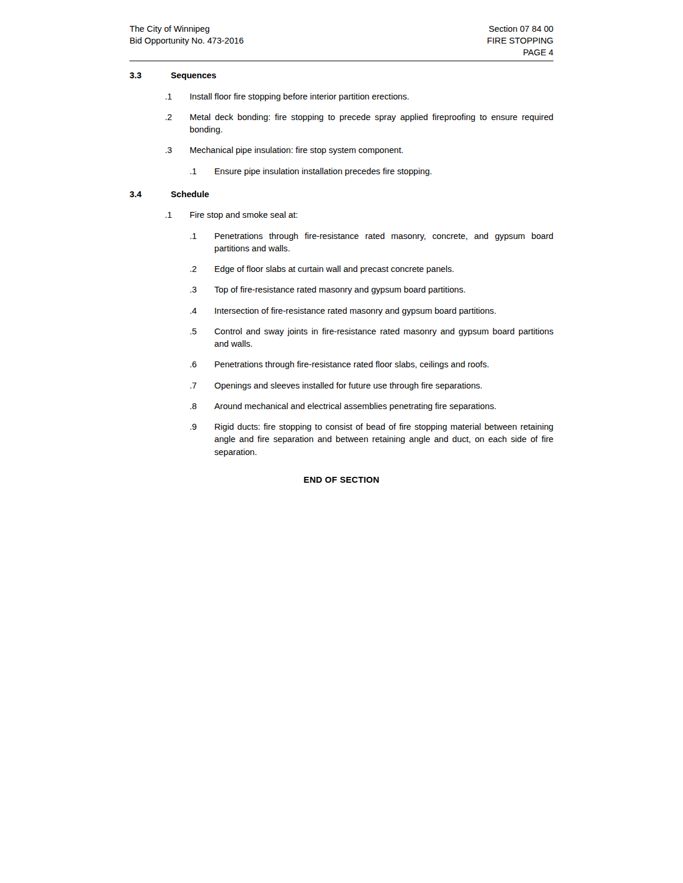The City of Winnipeg
Bid Opportunity No. 473-2016
Section 07 84 00
FIRE STOPPING
PAGE 4
3.3 Sequences
.1 Install floor fire stopping before interior partition erections.
.2 Metal deck bonding: fire stopping to precede spray applied fireproofing to ensure required bonding.
.3 Mechanical pipe insulation: fire stop system component.
.1 Ensure pipe insulation installation precedes fire stopping.
3.4 Schedule
.1 Fire stop and smoke seal at:
.1 Penetrations through fire-resistance rated masonry, concrete, and gypsum board partitions and walls.
.2 Edge of floor slabs at curtain wall and precast concrete panels.
.3 Top of fire-resistance rated masonry and gypsum board partitions.
.4 Intersection of fire-resistance rated masonry and gypsum board partitions.
.5 Control and sway joints in fire-resistance rated masonry and gypsum board partitions and walls.
.6 Penetrations through fire-resistance rated floor slabs, ceilings and roofs.
.7 Openings and sleeves installed for future use through fire separations.
.8 Around mechanical and electrical assemblies penetrating fire separations.
.9 Rigid ducts: fire stopping to consist of bead of fire stopping material between retaining angle and fire separation and between retaining angle and duct, on each side of fire separation.
END OF SECTION